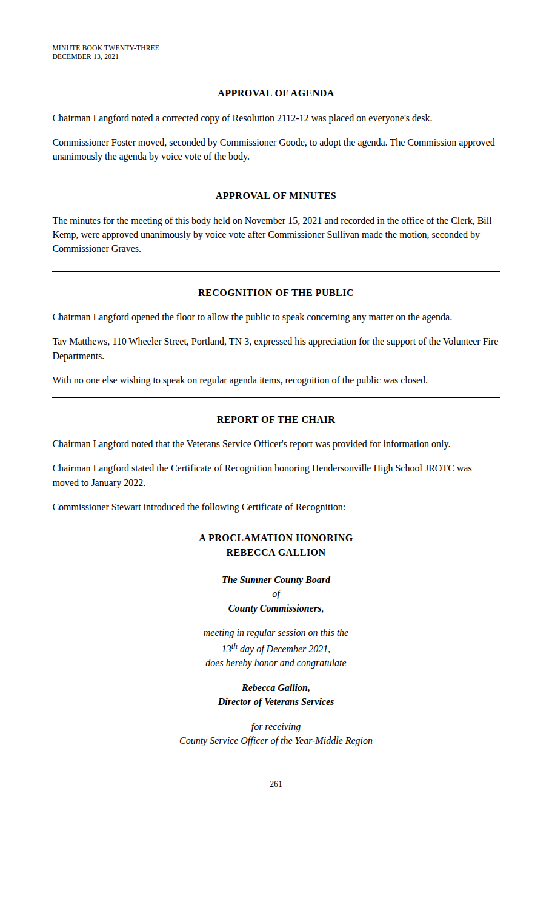Minute Book Twenty-Three
December 13, 2021
Approval of Agenda
Chairman Langford noted a corrected copy of Resolution 2112-12 was placed on everyone's desk.
Commissioner Foster moved, seconded by Commissioner Goode, to adopt the agenda. The Commission approved unanimously the agenda by voice vote of the body.
Approval of Minutes
The minutes for the meeting of this body held on November 15, 2021 and recorded in the office of the Clerk, Bill Kemp, were approved unanimously by voice vote after Commissioner Sullivan made the motion, seconded by Commissioner Graves.
Recognition of the Public
Chairman Langford opened the floor to allow the public to speak concerning any matter on the agenda.
Tav Matthews, 110 Wheeler Street, Portland, TN 3, expressed his appreciation for the support of the Volunteer Fire Departments.
With no one else wishing to speak on regular agenda items, recognition of the public was closed.
Report of the Chair
Chairman Langford noted that the Veterans Service Officer's report was provided for information only.
Chairman Langford stated the Certificate of Recognition honoring Hendersonville High School JROTC was moved to January 2022.
Commissioner Stewart introduced the following Certificate of Recognition:
A Proclamation Honoring
Rebecca Gallion
The Sumner County Board
of
County Commissioners,
meeting in regular session on this the
13th day of December 2021,
does hereby honor and congratulate
Rebecca Gallion,
Director of Veterans Services
for receiving
County Service Officer of the Year-Middle Region
261